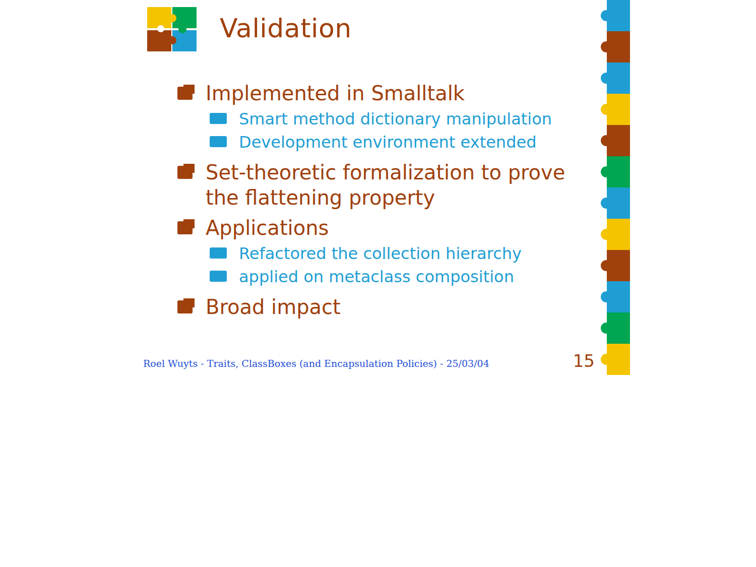Validation
Implemented in Smalltalk
Smart method dictionary manipulation
Development environment extended
Set-theoretic formalization to prove the flattening property
Applications
Refactored the collection hierarchy
applied on metaclass composition
Broad impact
Roel Wuyts - Traits, ClassBoxes (and Encapsulation Policies) - 25/03/04
15